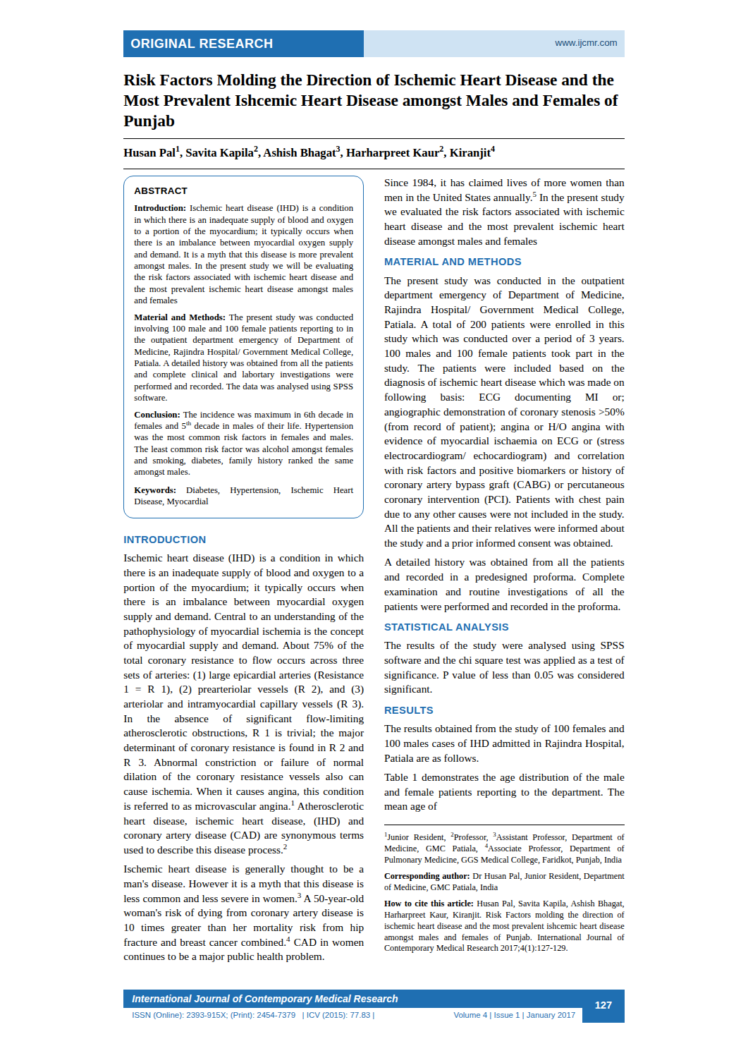ORIGINAL RESEARCH
www.ijcmr.com
Risk Factors Molding the Direction of Ischemic Heart Disease and the Most Prevalent Ishcemic Heart Disease amongst Males and Females of Punjab
Husan Pal1, Savita Kapila2, Ashish Bhagat3, Harharpreet Kaur2, Kiranjit4
ABSTRACT
Introduction: Ischemic heart disease (IHD) is a condition in which there is an inadequate supply of blood and oxygen to a portion of the myocardium; it typically occurs when there is an imbalance between myocardial oxygen supply and demand. It is a myth that this disease is more prevalent amongst males. In the present study we will be evaluating the risk factors associated with ischemic heart disease and the most prevalent ischemic heart disease amongst males and females
Material and Methods: The present study was conducted involving 100 male and 100 female patients reporting to in the outpatient department emergency of Department of Medicine, Rajindra Hospital/ Government Medical College, Patiala. A detailed history was obtained from all the patients and complete clinical and labortary investigations were performed and recorded. The data was analysed using SPSS software.
Conclusion: The incidence was maximum in 6th decade in females and 5th decade in males of their life. Hypertension was the most common risk factors in females and males. The least common risk factor was alcohol amongst females and smoking, diabetes, family history ranked the same amongst males.
Keywords: Diabetes, Hypertension, Ischemic Heart Disease, Myocardial
INTRODUCTION
Ischemic heart disease (IHD) is a condition in which there is an inadequate supply of blood and oxygen to a portion of the myocardium; it typically occurs when there is an imbalance between myocardial oxygen supply and demand. Central to an understanding of the pathophysiology of myocardial ischemia is the concept of myocardial supply and demand. About 75% of the total coronary resistance to flow occurs across three sets of arteries: (1) large epicardial arteries (Resistance 1 = R 1), (2) prearteriolar vessels (R 2), and (3) arteriolar and intramyocardial capillary vessels (R 3). In the absence of significant flow-limiting atherosclerotic obstructions, R 1 is trivial; the major determinant of coronary resistance is found in R 2 and R 3. Abnormal constriction or failure of normal dilation of the coronary resistance vessels also can cause ischemia. When it causes angina, this condition is referred to as microvascular angina.1 Atherosclerotic heart disease, ischemic heart disease, (IHD) and coronary artery disease (CAD) are synonymous terms used to describe this disease process.2
Ischemic heart disease is generally thought to be a man's disease. However it is a myth that this disease is less common and less severe in women.3 A 50-year-old woman's risk of dying from coronary artery disease is 10 times greater than her mortality risk from hip fracture and breast cancer combined.4 CAD in women continues to be a major public health problem.
Since 1984, it has claimed lives of more women than men in the United States annually.5 In the present study we evaluated the risk factors associated with ischemic heart disease and the most prevalent ischemic heart disease amongst males and females
MATERIAL AND METHODS
The present study was conducted in the outpatient department emergency of Department of Medicine, Rajindra Hospital/ Government Medical College, Patiala. A total of 200 patients were enrolled in this study which was conducted over a period of 3 years. 100 males and 100 female patients took part in the study. The patients were included based on the diagnosis of ischemic heart disease which was made on following basis: ECG documenting MI or; angiographic demonstration of coronary stenosis >50% (from record of patient); angina or H/O angina with evidence of myocardial ischaemia on ECG or (stress electrocardiogram/ echocardiogram) and correlation with risk factors and positive biomarkers or history of coronary artery bypass graft (CABG) or percutaneous coronary intervention (PCI). Patients with chest pain due to any other causes were not included in the study. All the patients and their relatives were informed about the study and a prior informed consent was obtained.
A detailed history was obtained from all the patients and recorded in a predesigned proforma. Complete examination and routine investigations of all the patients were performed and recorded in the proforma.
STATISTICAL ANALYSIS
The results of the study were analysed using SPSS software and the chi square test was applied as a test of significance. P value of less than 0.05 was considered significant.
RESULTS
The results obtained from the study of 100 females and 100 males cases of IHD admitted in Rajindra Hospital, Patiala are as follows.
Table 1 demonstrates the age distribution of the male and female patients reporting to the department. The mean age of
1Junior Resident, 2Professor, 3Assistant Professor, Department of Medicine, GMC Patiala, 4Associate Professor, Department of Pulmonary Medicine, GGS Medical College, Faridkot, Punjab, India
Corresponding author: Dr Husan Pal, Junior Resident, Department of Medicine, GMC Patiala, India
How to cite this article: Husan Pal, Savita Kapila, Ashish Bhagat, Harharpreet Kaur, Kiranjit. Risk Factors molding the direction of ischemic heart disease and the most prevalent ishcemic heart disease amongst males and females of Punjab. International Journal of Contemporary Medical Research 2017;4(1):127-129.
International Journal of Contemporary Medical Research
ISSN (Online): 2393-915X; (Print): 2454-7379 | ICV (2015): 77.83 | Volume 4 | Issue 1 | January 2017
127